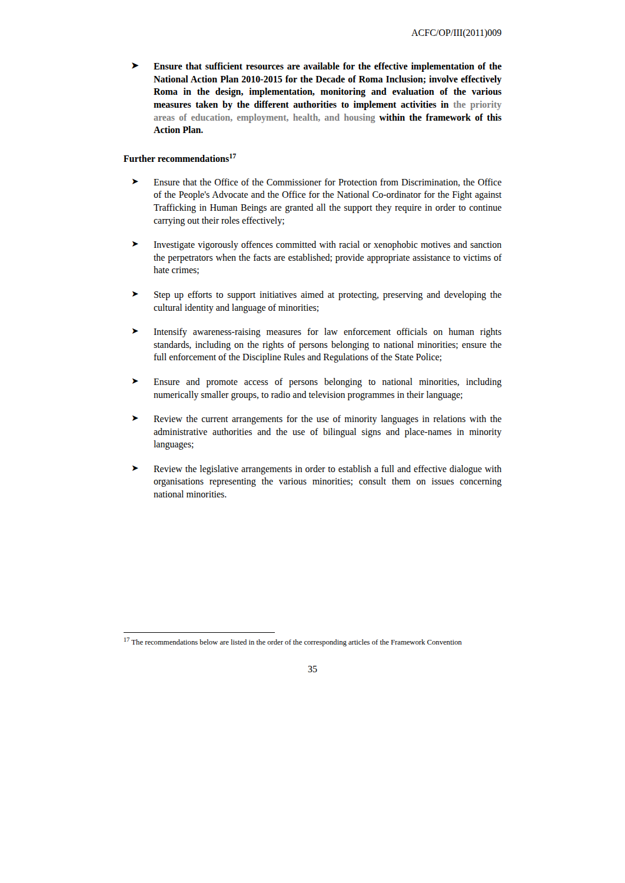ACFC/OP/III(2011)009
Ensure that sufficient resources are available for the effective implementation of the National Action Plan 2010-2015 for the Decade of Roma Inclusion; involve effectively Roma in the design, implementation, monitoring and evaluation of the various measures taken by the different authorities to implement activities in the priority areas of education, employment, health, and housing within the framework of this Action Plan.
Further recommendations17
Ensure that the Office of the Commissioner for Protection from Discrimination, the Office of the People's Advocate and the Office for the National Co-ordinator for the Fight against Trafficking in Human Beings are granted all the support they require in order to continue carrying out their roles effectively;
Investigate vigorously offences committed with racial or xenophobic motives and sanction the perpetrators when the facts are established; provide appropriate assistance to victims of hate crimes;
Step up efforts to support initiatives aimed at protecting, preserving and developing the cultural identity and language of minorities;
Intensify awareness-raising measures for law enforcement officials on human rights standards, including on the rights of persons belonging to national minorities; ensure the full enforcement of the Discipline Rules and Regulations of the State Police;
Ensure and promote access of persons belonging to national minorities, including numerically smaller groups, to radio and television programmes in their language;
Review the current arrangements for the use of minority languages in relations with the administrative authorities and the use of bilingual signs and place-names in minority languages;
Review the legislative arrangements in order to establish a full and effective dialogue with organisations representing the various minorities; consult them on issues concerning national minorities.
17 The recommendations below are listed in the order of the corresponding articles of the Framework Convention
35